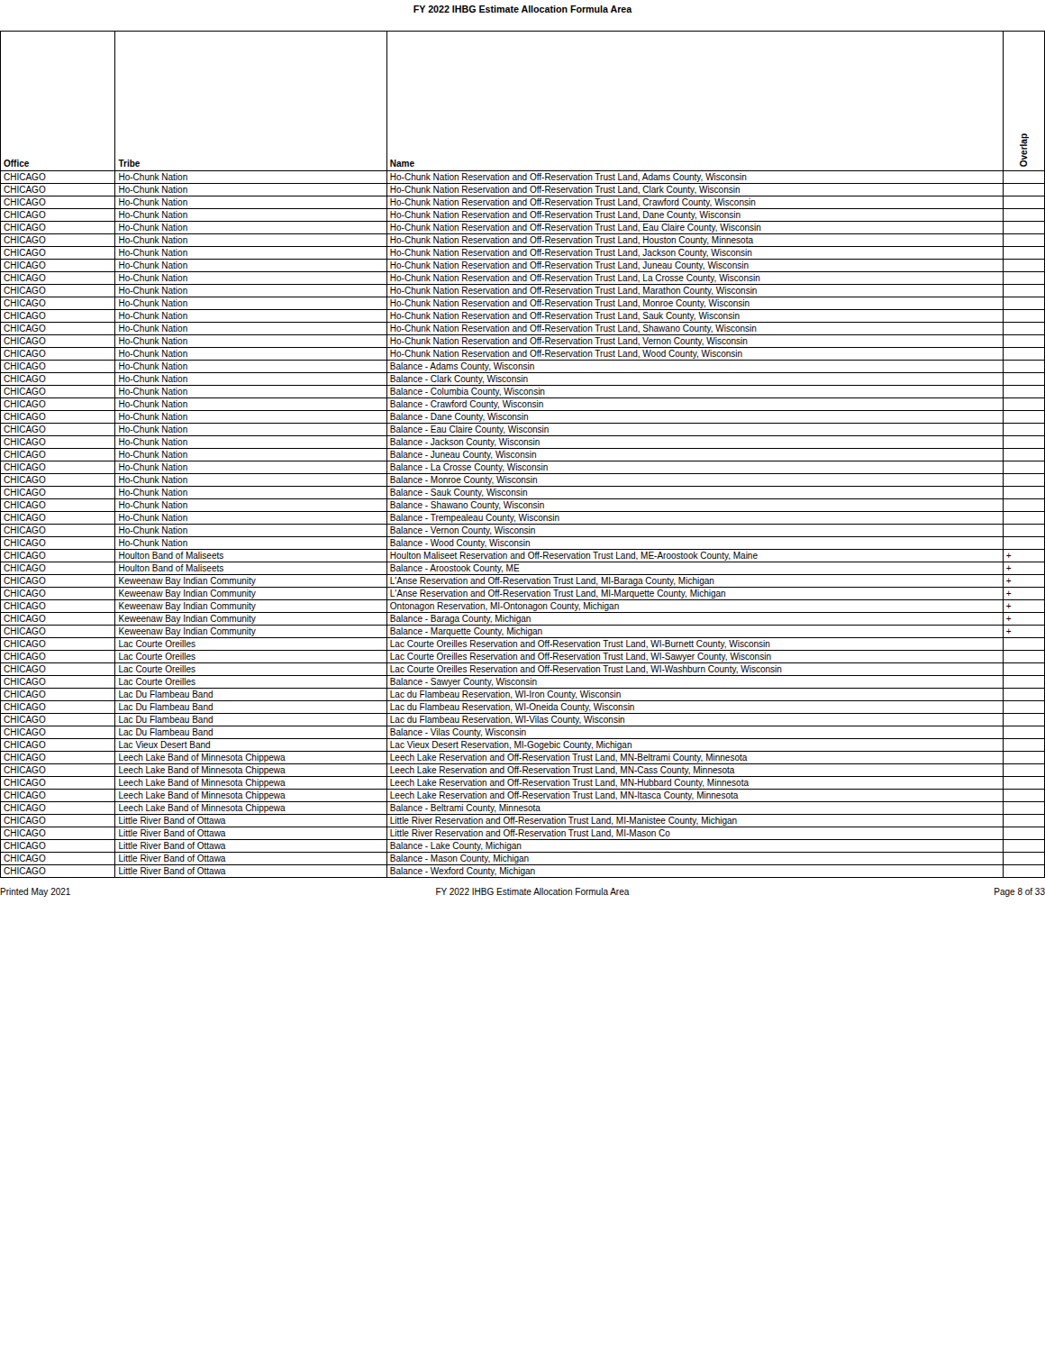FY 2022 IHBG Estimate Allocation Formula Area
| Office | Tribe | Name | Overlap |
| --- | --- | --- | --- |
| CHICAGO | Ho-Chunk Nation | Ho-Chunk Nation Reservation and Off-Reservation Trust Land, Adams County, Wisconsin | |
| CHICAGO | Ho-Chunk Nation | Ho-Chunk Nation Reservation and Off-Reservation Trust Land, Clark County, Wisconsin | |
| CHICAGO | Ho-Chunk Nation | Ho-Chunk Nation Reservation and Off-Reservation Trust Land, Crawford County, Wisconsin | |
| CHICAGO | Ho-Chunk Nation | Ho-Chunk Nation Reservation and Off-Reservation Trust Land, Dane County, Wisconsin | |
| CHICAGO | Ho-Chunk Nation | Ho-Chunk Nation Reservation and Off-Reservation Trust Land, Eau Claire County, Wisconsin | |
| CHICAGO | Ho-Chunk Nation | Ho-Chunk Nation Reservation and Off-Reservation Trust Land, Houston County, Minnesota | |
| CHICAGO | Ho-Chunk Nation | Ho-Chunk Nation Reservation and Off-Reservation Trust Land, Jackson County, Wisconsin | |
| CHICAGO | Ho-Chunk Nation | Ho-Chunk Nation Reservation and Off-Reservation Trust Land, Juneau County, Wisconsin | |
| CHICAGO | Ho-Chunk Nation | Ho-Chunk Nation Reservation and Off-Reservation Trust Land, La Crosse County, Wisconsin | |
| CHICAGO | Ho-Chunk Nation | Ho-Chunk Nation Reservation and Off-Reservation Trust Land, Marathon County, Wisconsin | |
| CHICAGO | Ho-Chunk Nation | Ho-Chunk Nation Reservation and Off-Reservation Trust Land, Monroe County, Wisconsin | |
| CHICAGO | Ho-Chunk Nation | Ho-Chunk Nation Reservation and Off-Reservation Trust Land, Sauk County, Wisconsin | |
| CHICAGO | Ho-Chunk Nation | Ho-Chunk Nation Reservation and Off-Reservation Trust Land, Shawano County, Wisconsin | |
| CHICAGO | Ho-Chunk Nation | Ho-Chunk Nation Reservation and Off-Reservation Trust Land, Vernon County, Wisconsin | |
| CHICAGO | Ho-Chunk Nation | Ho-Chunk Nation Reservation and Off-Reservation Trust Land, Wood County, Wisconsin | |
| CHICAGO | Ho-Chunk Nation | Balance - Adams County, Wisconsin | |
| CHICAGO | Ho-Chunk Nation | Balance - Clark County, Wisconsin | |
| CHICAGO | Ho-Chunk Nation | Balance - Columbia County, Wisconsin | |
| CHICAGO | Ho-Chunk Nation | Balance - Crawford County, Wisconsin | |
| CHICAGO | Ho-Chunk Nation | Balance - Dane County, Wisconsin | |
| CHICAGO | Ho-Chunk Nation | Balance - Eau Claire County, Wisconsin | |
| CHICAGO | Ho-Chunk Nation | Balance - Jackson County, Wisconsin | |
| CHICAGO | Ho-Chunk Nation | Balance - Juneau County, Wisconsin | |
| CHICAGO | Ho-Chunk Nation | Balance - La Crosse County, Wisconsin | |
| CHICAGO | Ho-Chunk Nation | Balance - Monroe County, Wisconsin | |
| CHICAGO | Ho-Chunk Nation | Balance - Sauk County, Wisconsin | |
| CHICAGO | Ho-Chunk Nation | Balance - Shawano County, Wisconsin | |
| CHICAGO | Ho-Chunk Nation | Balance - Trempealeau County, Wisconsin | |
| CHICAGO | Ho-Chunk Nation | Balance - Vernon County, Wisconsin | |
| CHICAGO | Ho-Chunk Nation | Balance - Wood County, Wisconsin | |
| CHICAGO | Houlton Band of Maliseets | Houlton Maliseet Reservation and Off-Reservation Trust Land, ME-Aroostook County, Maine | + |
| CHICAGO | Houlton Band of Maliseets | Balance - Aroostook County, ME | + |
| CHICAGO | Keweenaw Bay Indian Community | L'Anse Reservation and Off-Reservation Trust Land, MI-Baraga County, Michigan | + |
| CHICAGO | Keweenaw Bay Indian Community | L'Anse Reservation and Off-Reservation Trust Land, MI-Marquette County, Michigan | + |
| CHICAGO | Keweenaw Bay Indian Community | Ontonagon Reservation, MI-Ontonagon County, Michigan | + |
| CHICAGO | Keweenaw Bay Indian Community | Balance - Baraga County, Michigan | + |
| CHICAGO | Keweenaw Bay Indian Community | Balance - Marquette County, Michigan | + |
| CHICAGO | Lac Courte Oreilles | Lac Courte Oreilles Reservation and Off-Reservation Trust Land, WI-Burnett County, Wisconsin | |
| CHICAGO | Lac Courte Oreilles | Lac Courte Oreilles Reservation and Off-Reservation Trust Land, WI-Sawyer County, Wisconsin | |
| CHICAGO | Lac Courte Oreilles | Lac Courte Oreilles Reservation and Off-Reservation Trust Land, WI-Washburn County, Wisconsin | |
| CHICAGO | Lac Courte Oreilles | Balance - Sawyer County, Wisconsin | |
| CHICAGO | Lac Du Flambeau Band | Lac du Flambeau Reservation, WI-Iron County, Wisconsin | |
| CHICAGO | Lac Du Flambeau Band | Lac du Flambeau Reservation, WI-Oneida County, Wisconsin | |
| CHICAGO | Lac Du Flambeau Band | Lac du Flambeau Reservation, WI-Vilas County, Wisconsin | |
| CHICAGO | Lac Du Flambeau Band | Balance - Vilas County, Wisconsin | |
| CHICAGO | Lac Vieux Desert Band | Lac Vieux Desert Reservation, MI-Gogebic County, Michigan | |
| CHICAGO | Leech Lake Band of Minnesota Chippewa | Leech Lake Reservation and Off-Reservation Trust Land, MN-Beltrami County, Minnesota | |
| CHICAGO | Leech Lake Band of Minnesota Chippewa | Leech Lake Reservation and Off-Reservation Trust Land, MN-Cass County, Minnesota | |
| CHICAGO | Leech Lake Band of Minnesota Chippewa | Leech Lake Reservation and Off-Reservation Trust Land, MN-Hubbard County, Minnesota | |
| CHICAGO | Leech Lake Band of Minnesota Chippewa | Leech Lake Reservation and Off-Reservation Trust Land, MN-Itasca County, Minnesota | |
| CHICAGO | Leech Lake Band of Minnesota Chippewa | Balance - Beltrami County, Minnesota | |
| CHICAGO | Little River Band of Ottawa | Little River Reservation and Off-Reservation Trust Land, MI-Manistee County, Michigan | |
| CHICAGO | Little River Band of Ottawa | Little River Reservation and Off-Reservation Trust Land, MI-Mason Co | |
| CHICAGO | Little River Band of Ottawa | Balance - Lake County, Michigan | |
| CHICAGO | Little River Band of Ottawa | Balance - Mason County, Michigan | |
| CHICAGO | Little River Band of Ottawa | Balance - Wexford County, Michigan | |
Printed May 2021
FY 2022 IHBG Estimate Allocation Formula Area
Page 8 of 33